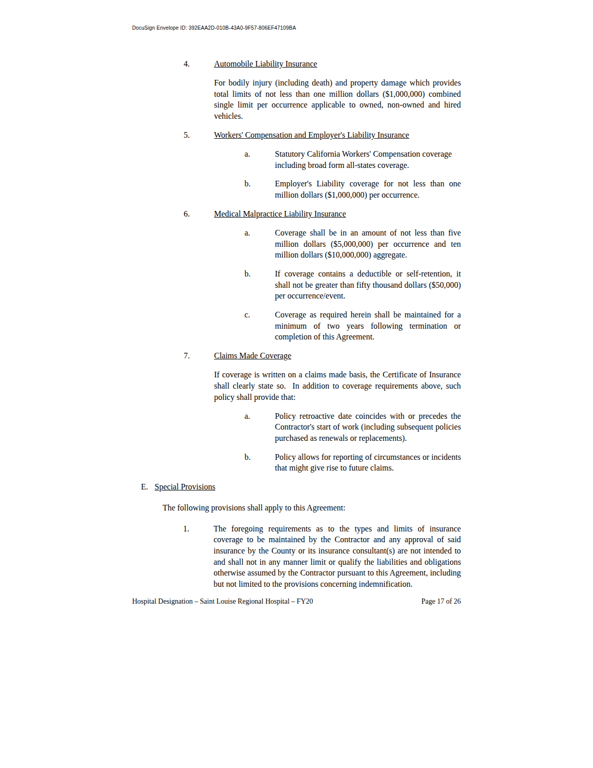DocuSign Envelope ID: 392EAA2D-010B-43A0-9F57-806EF47109BA
4.
Automobile Liability Insurance
For bodily injury (including death) and property damage which provides total limits of not less than one million dollars ($1,000,000) combined single limit per occurrence applicable to owned, non-owned and hired vehicles.
5.
Workers' Compensation and Employer's Liability Insurance
a.
Statutory California Workers' Compensation coverage including broad form all-states coverage.
b.
Employer's Liability coverage for not less than one million dollars ($1,000,000) per occurrence.
6.
Medical Malpractice Liability Insurance
a.
Coverage shall be in an amount of not less than five million dollars ($5,000,000) per occurrence and ten million dollars ($10,000,000) aggregate.
b.
If coverage contains a deductible or self-retention, it shall not be greater than fifty thousand dollars ($50,000) per occurrence/event.
c.
Coverage as required herein shall be maintained for a minimum of two years following termination or completion of this Agreement.
7.
Claims Made Coverage
If coverage is written on a claims made basis, the Certificate of Insurance shall clearly state so. In addition to coverage requirements above, such policy shall provide that:
a.
Policy retroactive date coincides with or precedes the Contractor's start of work (including subsequent policies purchased as renewals or replacements).
b.
Policy allows for reporting of circumstances or incidents that might give rise to future claims.
E. Special Provisions
The following provisions shall apply to this Agreement:
1.
The foregoing requirements as to the types and limits of insurance coverage to be maintained by the Contractor and any approval of said insurance by the County or its insurance consultant(s) are not intended to and shall not in any manner limit or qualify the liabilities and obligations otherwise assumed by the Contractor pursuant to this Agreement, including but not limited to the provisions concerning indemnification.
Hospital Designation – Saint Louise Regional Hospital – FY20
Page 17 of 26